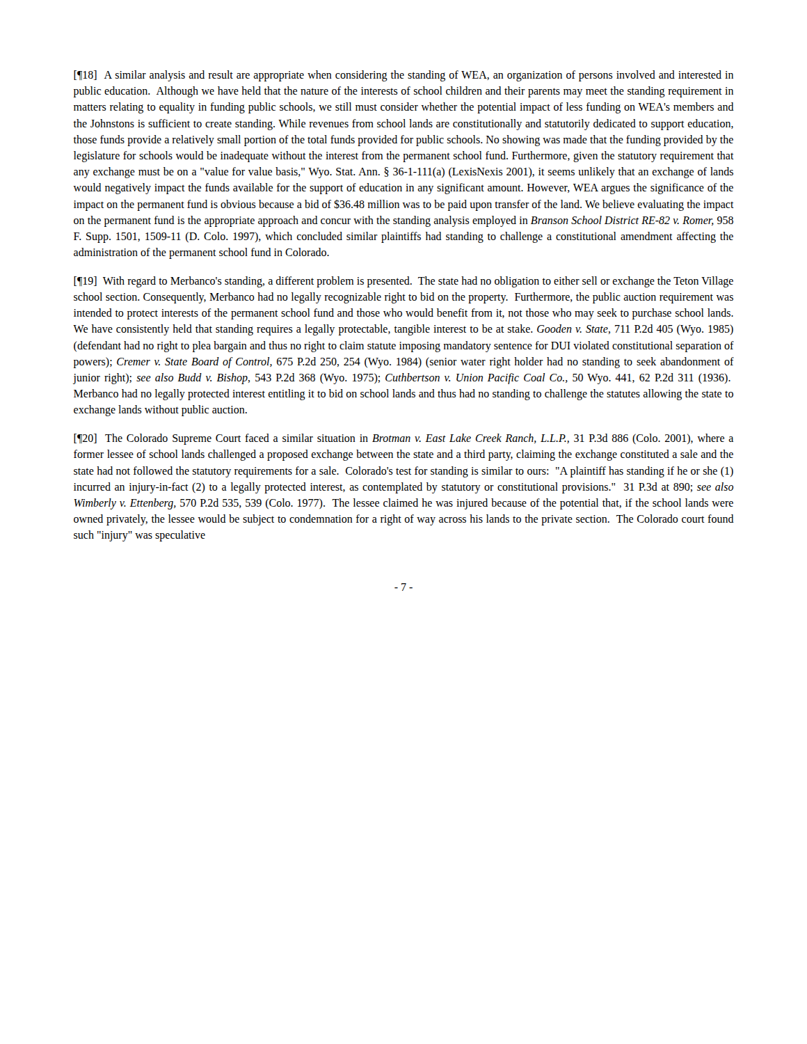[¶18] A similar analysis and result are appropriate when considering the standing of WEA, an organization of persons involved and interested in public education. Although we have held that the nature of the interests of school children and their parents may meet the standing requirement in matters relating to equality in funding public schools, we still must consider whether the potential impact of less funding on WEA's members and the Johnstons is sufficient to create standing. While revenues from school lands are constitutionally and statutorily dedicated to support education, those funds provide a relatively small portion of the total funds provided for public schools. No showing was made that the funding provided by the legislature for schools would be inadequate without the interest from the permanent school fund. Furthermore, given the statutory requirement that any exchange must be on a "value for value basis," Wyo. Stat. Ann. § 36-1-111(a) (LexisNexis 2001), it seems unlikely that an exchange of lands would negatively impact the funds available for the support of education in any significant amount. However, WEA argues the significance of the impact on the permanent fund is obvious because a bid of $36.48 million was to be paid upon transfer of the land. We believe evaluating the impact on the permanent fund is the appropriate approach and concur with the standing analysis employed in Branson School District RE-82 v. Romer, 958 F. Supp. 1501, 1509-11 (D. Colo. 1997), which concluded similar plaintiffs had standing to challenge a constitutional amendment affecting the administration of the permanent school fund in Colorado.
[¶19] With regard to Merbanco's standing, a different problem is presented. The state had no obligation to either sell or exchange the Teton Village school section. Consequently, Merbanco had no legally recognizable right to bid on the property. Furthermore, the public auction requirement was intended to protect interests of the permanent school fund and those who would benefit from it, not those who may seek to purchase school lands. We have consistently held that standing requires a legally protectable, tangible interest to be at stake. Gooden v. State, 711 P.2d 405 (Wyo. 1985) (defendant had no right to plea bargain and thus no right to claim statute imposing mandatory sentence for DUI violated constitutional separation of powers); Cremer v. State Board of Control, 675 P.2d 250, 254 (Wyo. 1984) (senior water right holder had no standing to seek abandonment of junior right); see also Budd v. Bishop, 543 P.2d 368 (Wyo. 1975); Cuthbertson v. Union Pacific Coal Co., 50 Wyo. 441, 62 P.2d 311 (1936). Merbanco had no legally protected interest entitling it to bid on school lands and thus had no standing to challenge the statutes allowing the state to exchange lands without public auction.
[¶20] The Colorado Supreme Court faced a similar situation in Brotman v. East Lake Creek Ranch, L.L.P., 31 P.3d 886 (Colo. 2001), where a former lessee of school lands challenged a proposed exchange between the state and a third party, claiming the exchange constituted a sale and the state had not followed the statutory requirements for a sale. Colorado's test for standing is similar to ours: "A plaintiff has standing if he or she (1) incurred an injury-in-fact (2) to a legally protected interest, as contemplated by statutory or constitutional provisions." 31 P.3d at 890; see also Wimberly v. Ettenberg, 570 P.2d 535, 539 (Colo. 1977). The lessee claimed he was injured because of the potential that, if the school lands were owned privately, the lessee would be subject to condemnation for a right of way across his lands to the private section. The Colorado court found such "injury" was speculative
- 7 -